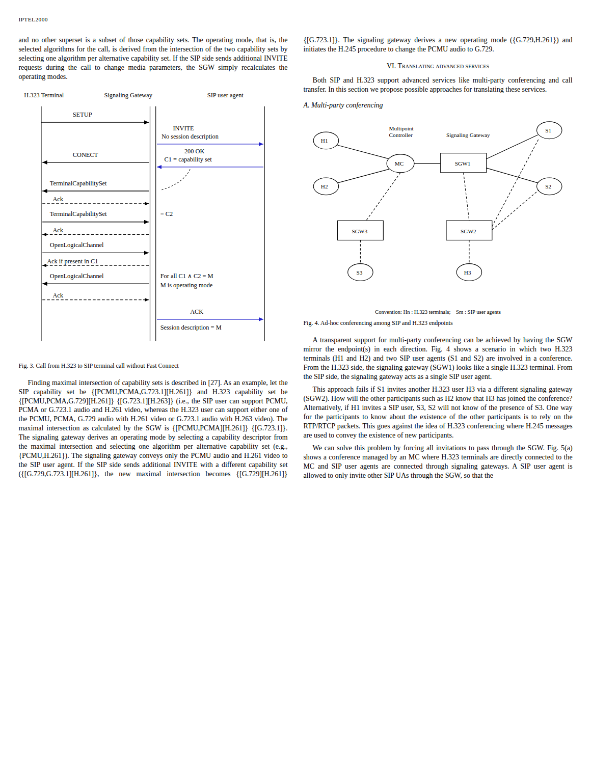IPTEL2000
and no other superset is a subset of those capability sets. The operating mode, that is, the selected algorithms for the call, is derived from the intersection of the two capability sets by selecting one algorithm per alternative capability set. If the SIP side sends additional INVITE requests during the call to change media parameters, the SGW simply recalculates the operating modes.
H.323 Terminal Signaling Gateway SIP user agent SETUP INVITE No session description 200 OK C1 = capability set CONECT TerminalCapabilitySet Ack TerminalCapabilitySet = C2 Ack OpenLogicalChannel Ack if present in C1 OpenLogicalChannel For all C1 ∧ C2 = M M is operating mode Ack ACK Session description = M
Fig. 3. Call from H.323 to SIP terminal call without Fast Connect
Finding maximal intersection of capability sets is described in [27]. As an example, let the SIP capability set be {[PCMU,PCMA,G.723.1][H.261]} and H.323 capability set be {[PCMU,PCMA,G.729][H.261]} {[G.723.1][H.263]} (i.e., the SIP user can support PCMU, PCMA or G.723.1 audio and H.261 video, whereas the H.323 user can support either one of the PCMU, PCMA, G.729 audio with H.261 video or G.723.1 audio with H.263 video). The maximal intersection as calculated by the SGW is {[PCMU,PCMA][H.261]} {[G.723.1]}. The signaling gateway derives an operating mode by selecting a capability descriptor from the maximal intersection and selecting one algorithm per alternative capability set (e.g., {PCMU,H.261}). The signaling gateway conveys only the PCMU audio and H.261 video to the SIP user agent. If the SIP side sends additional INVITE with a different capability set ({[G.729,G.723.1][H.261]}, the new maximal intersection becomes {[G.729][H.261]}{[G.723.1]}. The signaling gateway derives a new operating mode ({G.729,H.261}) and initiates the H.245 procedure to change the PCMU audio to G.729.
VI. Translating advanced services
Both SIP and H.323 support advanced services like multi-party conferencing and call transfer. In this section we propose possible approaches for translating these services.
A. Multi-party conferencing
H1 H2 Multipoint Controller MC Signaling Gateway SGW1 S1 S2 SGW3 SGW2 S3 H3
Convention: Hn : H.323 terminals; Sm : SIP user agents
Fig. 4. Ad-hoc conferencing among SIP and H.323 endpoints
A transparent support for multi-party conferencing can be achieved by having the SGW mirror the endpoint(s) in each direction. Fig. 4 shows a scenario in which two H.323 terminals (H1 and H2) and two SIP user agents (S1 and S2) are involved in a conference. From the H.323 side, the signaling gateway (SGW1) looks like a single H.323 terminal. From the SIP side, the signaling gateway acts as a single SIP user agent.
This approach fails if S1 invites another H.323 user H3 via a different signaling gateway (SGW2). How will the other participants such as H2 know that H3 has joined the conference? Alternatively, if H1 invites a SIP user, S3, S2 will not know of the presence of S3. One way for the participants to know about the existence of the other participants is to rely on the RTP/RTCP packets. This goes against the idea of H.323 conferencing where H.245 messages are used to convey the existence of new participants.
We can solve this problem by forcing all invitations to pass through the SGW. Fig. 5(a) shows a conference managed by an MC where H.323 terminals are directly connected to the MC and SIP user agents are connected through signaling gateways. A SIP user agent is allowed to only invite other SIP UAs through the SGW, so that the